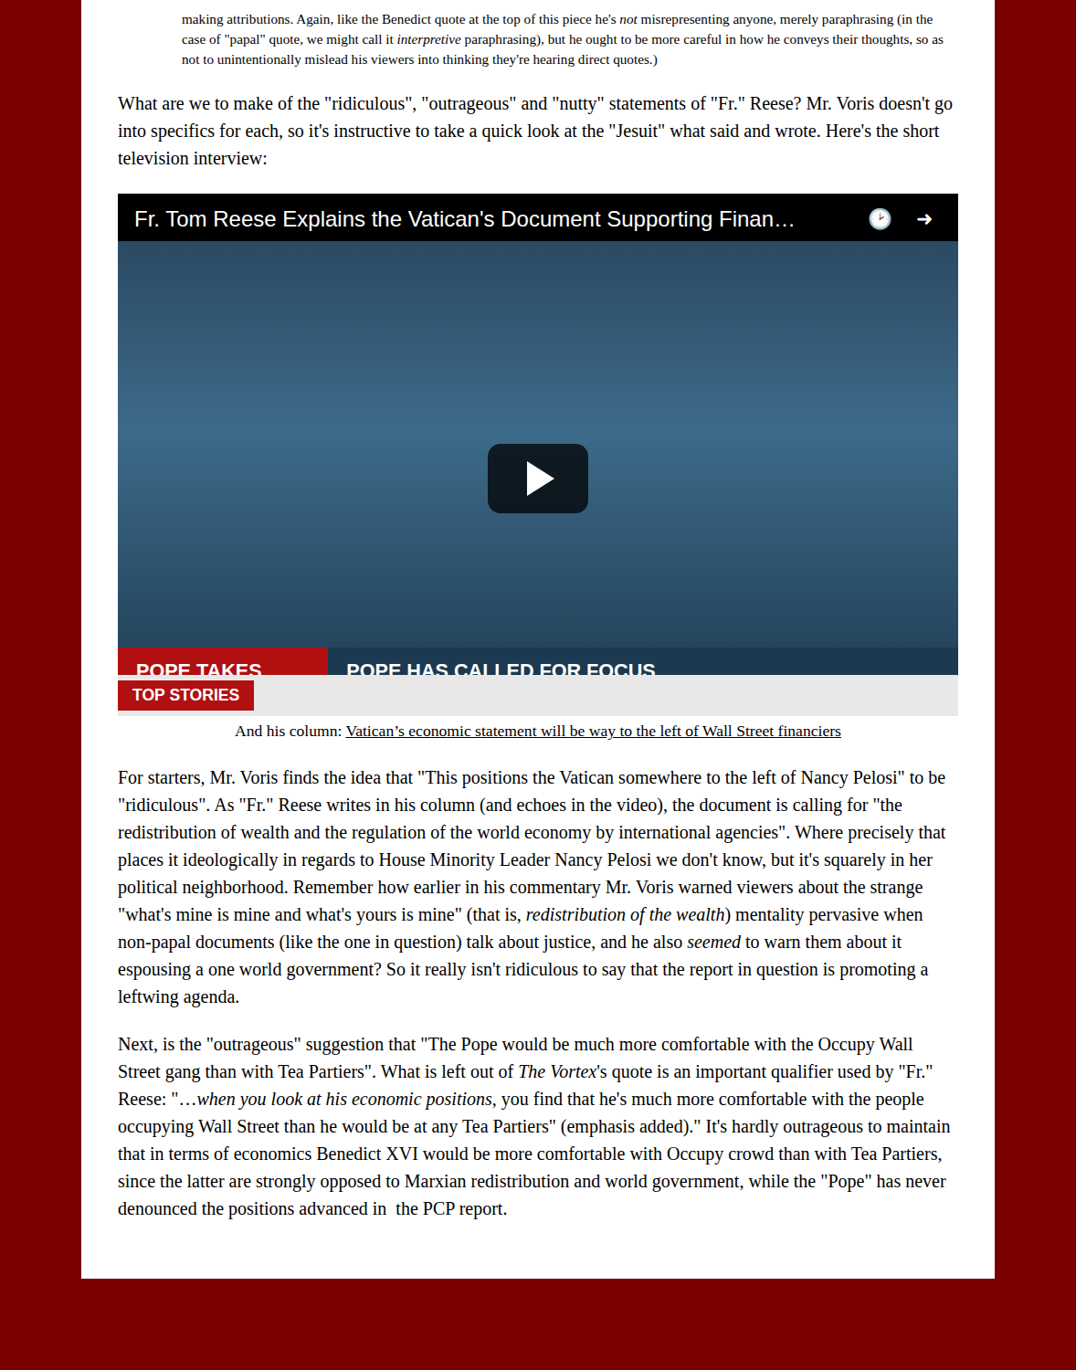making attributions. Again, like the Benedict quote at the top of this piece he's not misrepresenting anyone, merely paraphrasing (in the case of "papal" quote, we might call it interpretive paraphrasing), but he ought to be more careful in how he conveys their thoughts, so as not to unintentionally mislead his viewers into thinking they're hearing direct quotes.)
What are we to make of the "ridiculous", "outrageous" and "nutty" statements of "Fr." Reese? Mr. Voris doesn't go into specifics for each, so it's instructive to take a quick look at the "Jesuit" what said and wrote. Here's the short television interview:
Fr. Tom Reese Explains the Vatican's Document Supporting Finan… 🕑 ➜
POPE TAKES
ON WALL STREET
POPE HAS CALLED FOR FOCUS
ON PEOPLE-CENTERED ETHICS
TOP STORIES
And his column: Vatican’s economic statement will be way to the left of Wall Street financiers
For starters, Mr. Voris finds the idea that "This positions the Vatican somewhere to the left of Nancy Pelosi" to be "ridiculous". As "Fr." Reese writes in his column (and echoes in the video), the document is calling for "the redistribution of wealth and the regulation of the world economy by international agencies". Where precisely that places it ideologically in regards to House Minority Leader Nancy Pelosi we don't know, but it's squarely in her political neighborhood. Remember how earlier in his commentary Mr. Voris warned viewers about the strange "what's mine is mine and what's yours is mine" (that is, redistribution of the wealth) mentality pervasive when non-papal documents (like the one in question) talk about justice, and he also seemed to warn them about it espousing a one world government? So it really isn't ridiculous to say that the report in question is promoting a leftwing agenda.
Next, is the "outrageous" suggestion that "The Pope would be much more comfortable with the Occupy Wall Street gang than with Tea Partiers". What is left out of The Vortex's quote is an important qualifier used by "Fr." Reese: "…when you look at his economic positions, you find that he's much more comfortable with the people occupying Wall Street than he would be at any Tea Partiers" (emphasis added)." It's hardly outrageous to maintain that in terms of economics Benedict XVI would be more comfortable with Occupy crowd than with Tea Partiers, since the latter are strongly opposed to Marxian redistribution and world government, while the "Pope" has never denounced the positions advanced in the PCP report.